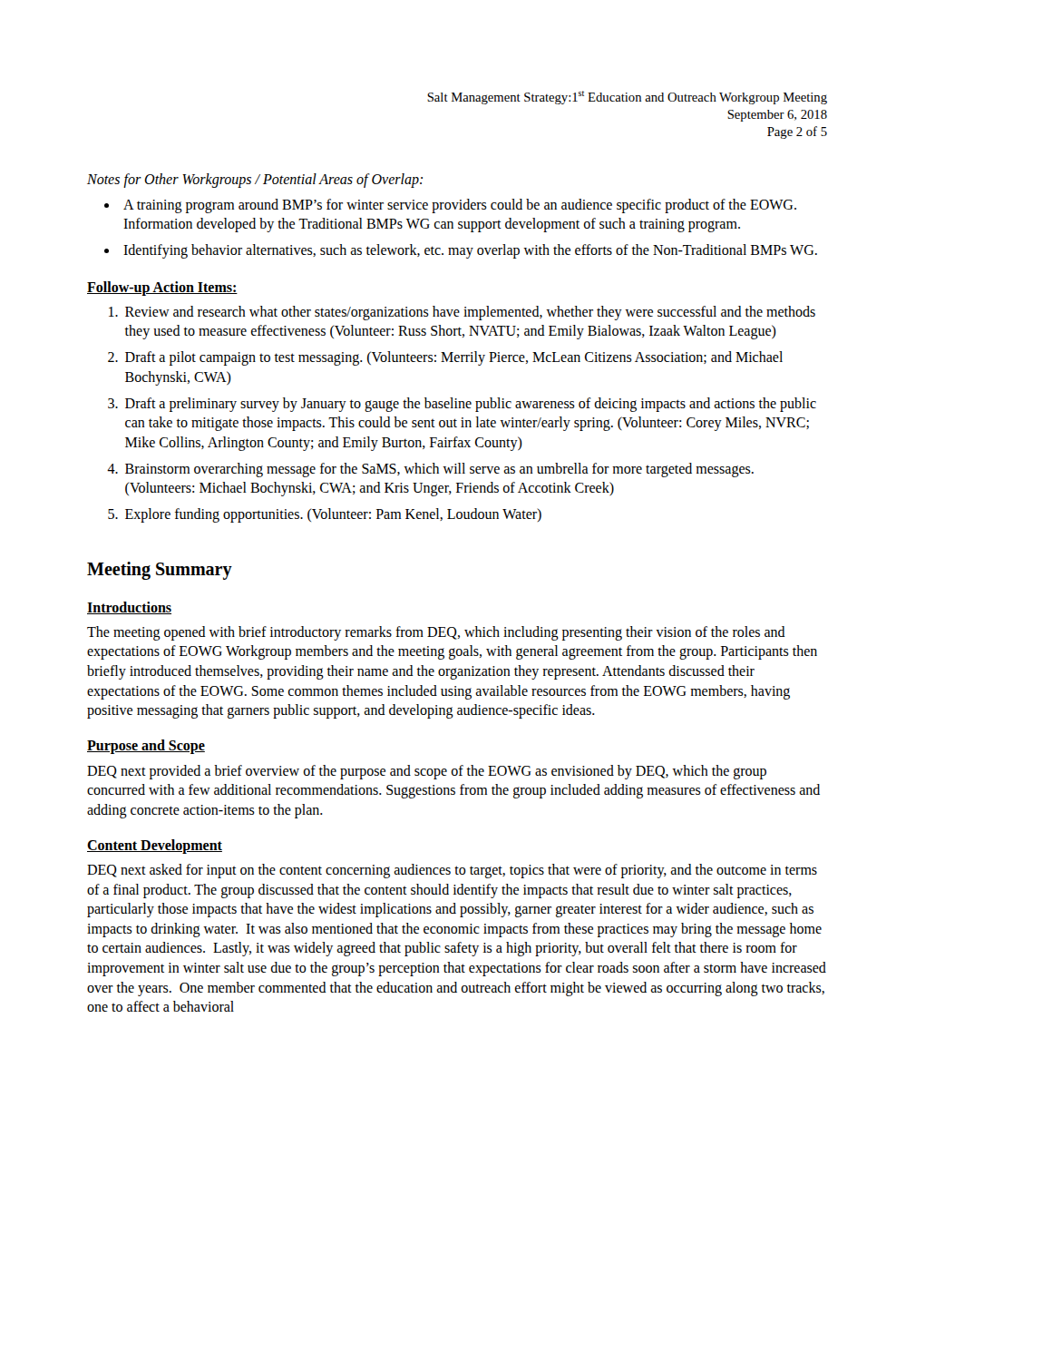Salt Management Strategy:1st Education and Outreach Workgroup Meeting September 6, 2018 Page 2 of 5
Notes for Other Workgroups / Potential Areas of Overlap:
A training program around BMP’s for winter service providers could be an audience specific product of the EOWG. Information developed by the Traditional BMPs WG can support development of such a training program.
Identifying behavior alternatives, such as telework, etc. may overlap with the efforts of the Non-Traditional BMPs WG.
Follow-up Action Items:
Review and research what other states/organizations have implemented, whether they were successful and the methods they used to measure effectiveness (Volunteer: Russ Short, NVATU; and Emily Bialowas, Izaak Walton League)
Draft a pilot campaign to test messaging. (Volunteers: Merrily Pierce, McLean Citizens Association; and Michael Bochynski, CWA)
Draft a preliminary survey by January to gauge the baseline public awareness of deicing impacts and actions the public can take to mitigate those impacts. This could be sent out in late winter/early spring. (Volunteer: Corey Miles, NVRC; Mike Collins, Arlington County; and Emily Burton, Fairfax County)
Brainstorm overarching message for the SaMS, which will serve as an umbrella for more targeted messages. (Volunteers: Michael Bochynski, CWA; and Kris Unger, Friends of Accotink Creek)
Explore funding opportunities. (Volunteer: Pam Kenel, Loudoun Water)
Meeting Summary
Introductions
The meeting opened with brief introductory remarks from DEQ, which including presenting their vision of the roles and expectations of EOWG Workgroup members and the meeting goals, with general agreement from the group. Participants then briefly introduced themselves, providing their name and the organization they represent. Attendants discussed their expectations of the EOWG. Some common themes included using available resources from the EOWG members, having positive messaging that garners public support, and developing audience-specific ideas.
Purpose and Scope
DEQ next provided a brief overview of the purpose and scope of the EOWG as envisioned by DEQ, which the group concurred with a few additional recommendations. Suggestions from the group included adding measures of effectiveness and adding concrete action-items to the plan.
Content Development
DEQ next asked for input on the content concerning audiences to target, topics that were of priority, and the outcome in terms of a final product. The group discussed that the content should identify the impacts that result due to winter salt practices, particularly those impacts that have the widest implications and possibly, garner greater interest for a wider audience, such as impacts to drinking water. It was also mentioned that the economic impacts from these practices may bring the message home to certain audiences. Lastly, it was widely agreed that public safety is a high priority, but overall felt that there is room for improvement in winter salt use due to the group’s perception that expectations for clear roads soon after a storm have increased over the years. One member commented that the education and outreach effort might be viewed as occurring along two tracks, one to affect a behavioral